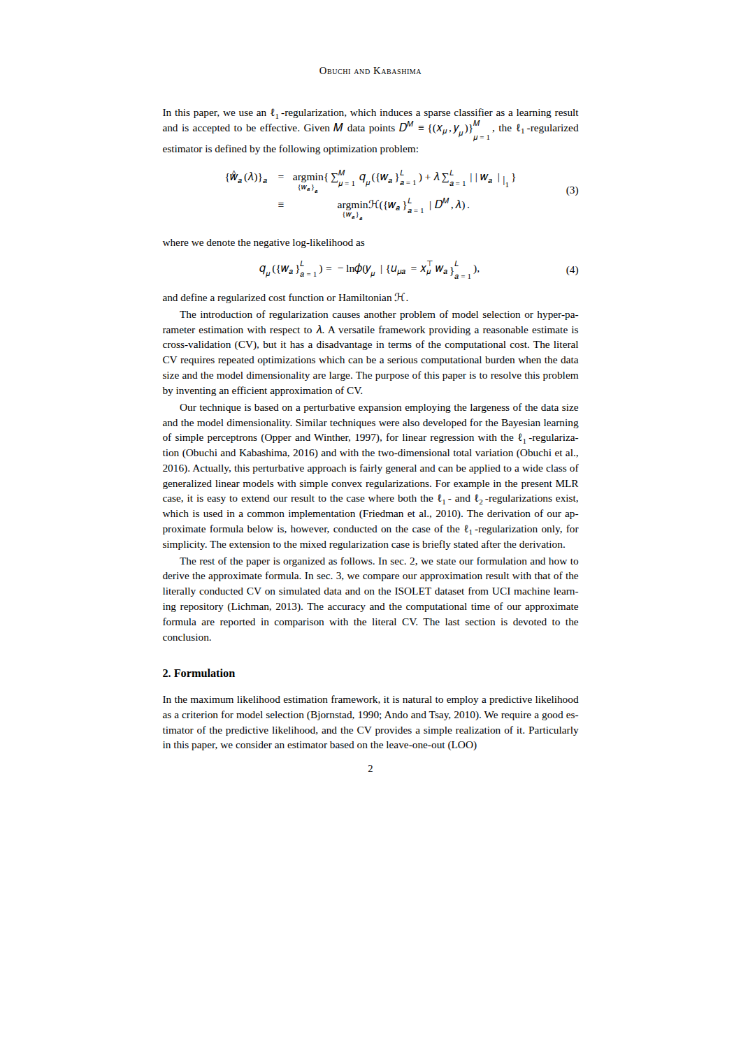Obuchi and Kabashima
In this paper, we use an ℓ1-regularization, which induces a sparse classifier as a learning result and is accepted to be effective. Given M data points DM≡{(xμ,yμ)}μ=1M, the ℓ1-regularized estimator is defined by the following optimization problem:
{w^a(λ)}⁢a = arg⁡min {wa}a { ∑ μ=1 M qμ ( {wa}a=1L ) + λ ∑ a=1 L ||wa||1 } ≡ arg⁡min {wa}a ℋ ( {wa}a=1L | DM,λ ) .
(3)
where we denote the negative log-likelihood as
qμ ( {wa}a=1L ) = − ln⁡ϕ ( yμ | { uμa = xμ⊤ wa }a=1L ) ,
(4)
and define a regularized cost function or Hamiltonian ℋ.
The introduction of regularization causes another problem of model selection or hyper-parameter estimation with respect to λ. A versatile framework providing a reasonable estimate is cross-validation (CV), but it has a disadvantage in terms of the computational cost. The literal CV requires repeated optimizations which can be a serious computational burden when the data size and the model dimensionality are large. The purpose of this paper is to resolve this problem by inventing an efficient approximation of CV.
Our technique is based on a perturbative expansion employing the largeness of the data size and the model dimensionality. Similar techniques were also developed for the Bayesian learning of simple perceptrons (Opper and Winther, 1997), for linear regression with the ℓ1-regularization (Obuchi and Kabashima, 2016) and with the two-dimensional total variation (Obuchi et al., 2016). Actually, this perturbative approach is fairly general and can be applied to a wide class of generalized linear models with simple convex regularizations. For example in the present MLR case, it is easy to extend our result to the case where both the ℓ1- and ℓ2-regularizations exist, which is used in a common implementation (Friedman et al., 2010). The derivation of our approximate formula below is, however, conducted on the case of the ℓ1-regularization only, for simplicity. The extension to the mixed regularization case is briefly stated after the derivation.
The rest of the paper is organized as follows. In sec. 2, we state our formulation and how to derive the approximate formula. In sec. 3, we compare our approximation result with that of the literally conducted CV on simulated data and on the ISOLET dataset from UCI machine learning repository (Lichman, 2013). The accuracy and the computational time of our approximate formula are reported in comparison with the literal CV. The last section is devoted to the conclusion.
2. Formulation
In the maximum likelihood estimation framework, it is natural to employ a predictive likelihood as a criterion for model selection (Bjornstad, 1990; Ando and Tsay, 2010). We require a good estimator of the predictive likelihood, and the CV provides a simple realization of it. Particularly in this paper, we consider an estimator based on the leave-one-out (LOO)
2